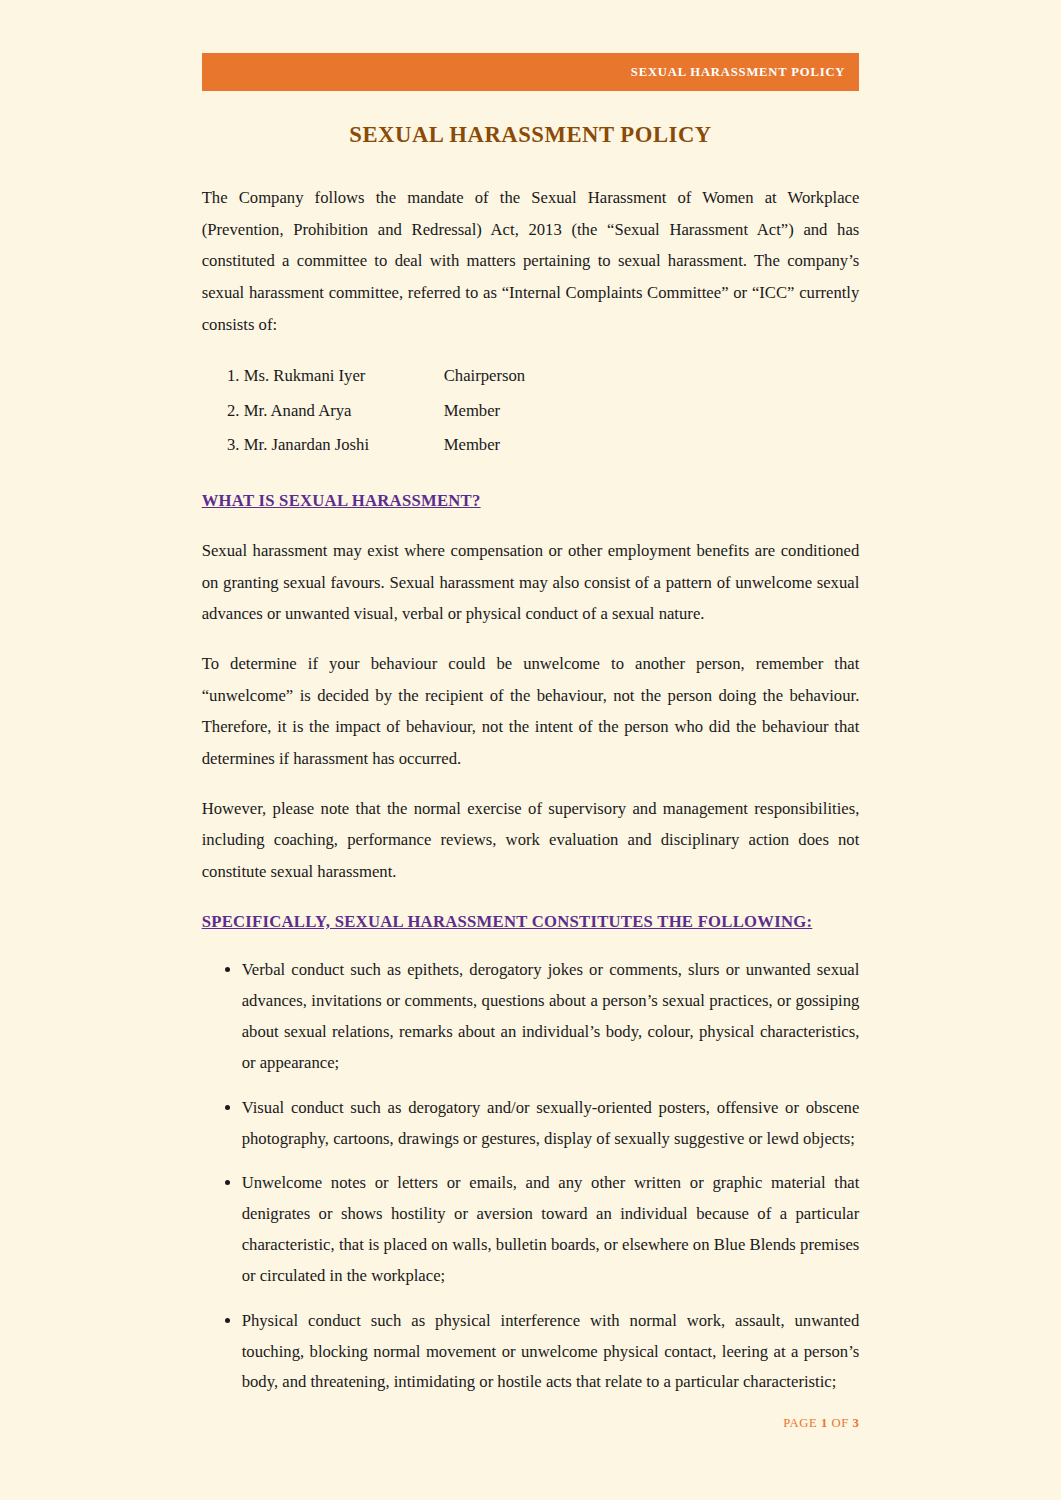SEXUAL HARASSMENT POLICY
SEXUAL HARASSMENT POLICY
The Company follows the mandate of the Sexual Harassment of Women at Workplace (Prevention, Prohibition and Redressal) Act, 2013 (the “Sexual Harassment Act”) and has constituted a committee to deal with matters pertaining to sexual harassment. The company’s sexual harassment committee, referred to as “Internal Complaints Committee” or “ICC” currently consists of:
Ms. Rukmani Iyer Chairperson
Mr. Anand Arya Member
Mr. Janardan Joshi Member
WHAT IS SEXUAL HARASSMENT?
Sexual harassment may exist where compensation or other employment benefits are conditioned on granting sexual favours. Sexual harassment may also consist of a pattern of unwelcome sexual advances or unwanted visual, verbal or physical conduct of a sexual nature.
To determine if your behaviour could be unwelcome to another person, remember that “unwelcome” is decided by the recipient of the behaviour, not the person doing the behaviour. Therefore, it is the impact of behaviour, not the intent of the person who did the behaviour that determines if harassment has occurred.
However, please note that the normal exercise of supervisory and management responsibilities, including coaching, performance reviews, work evaluation and disciplinary action does not constitute sexual harassment.
SPECIFICALLY, SEXUAL HARASSMENT CONSTITUTES THE FOLLOWING:
Verbal conduct such as epithets, derogatory jokes or comments, slurs or unwanted sexual advances, invitations or comments, questions about a person’s sexual practices, or gossiping about sexual relations, remarks about an individual’s body, colour, physical characteristics, or appearance;
Visual conduct such as derogatory and/or sexually-oriented posters, offensive or obscene photography, cartoons, drawings or gestures, display of sexually suggestive or lewd objects;
Unwelcome notes or letters or emails, and any other written or graphic material that denigrates or shows hostility or aversion toward an individual because of a particular characteristic, that is placed on walls, bulletin boards, or elsewhere on Blue Blends premises or circulated in the workplace;
Physical conduct such as physical interference with normal work, assault, unwanted touching, blocking normal movement or unwelcome physical contact, leering at a person’s body, and threatening, intimidating or hostile acts that relate to a particular characteristic;
PAGE 1 OF 3